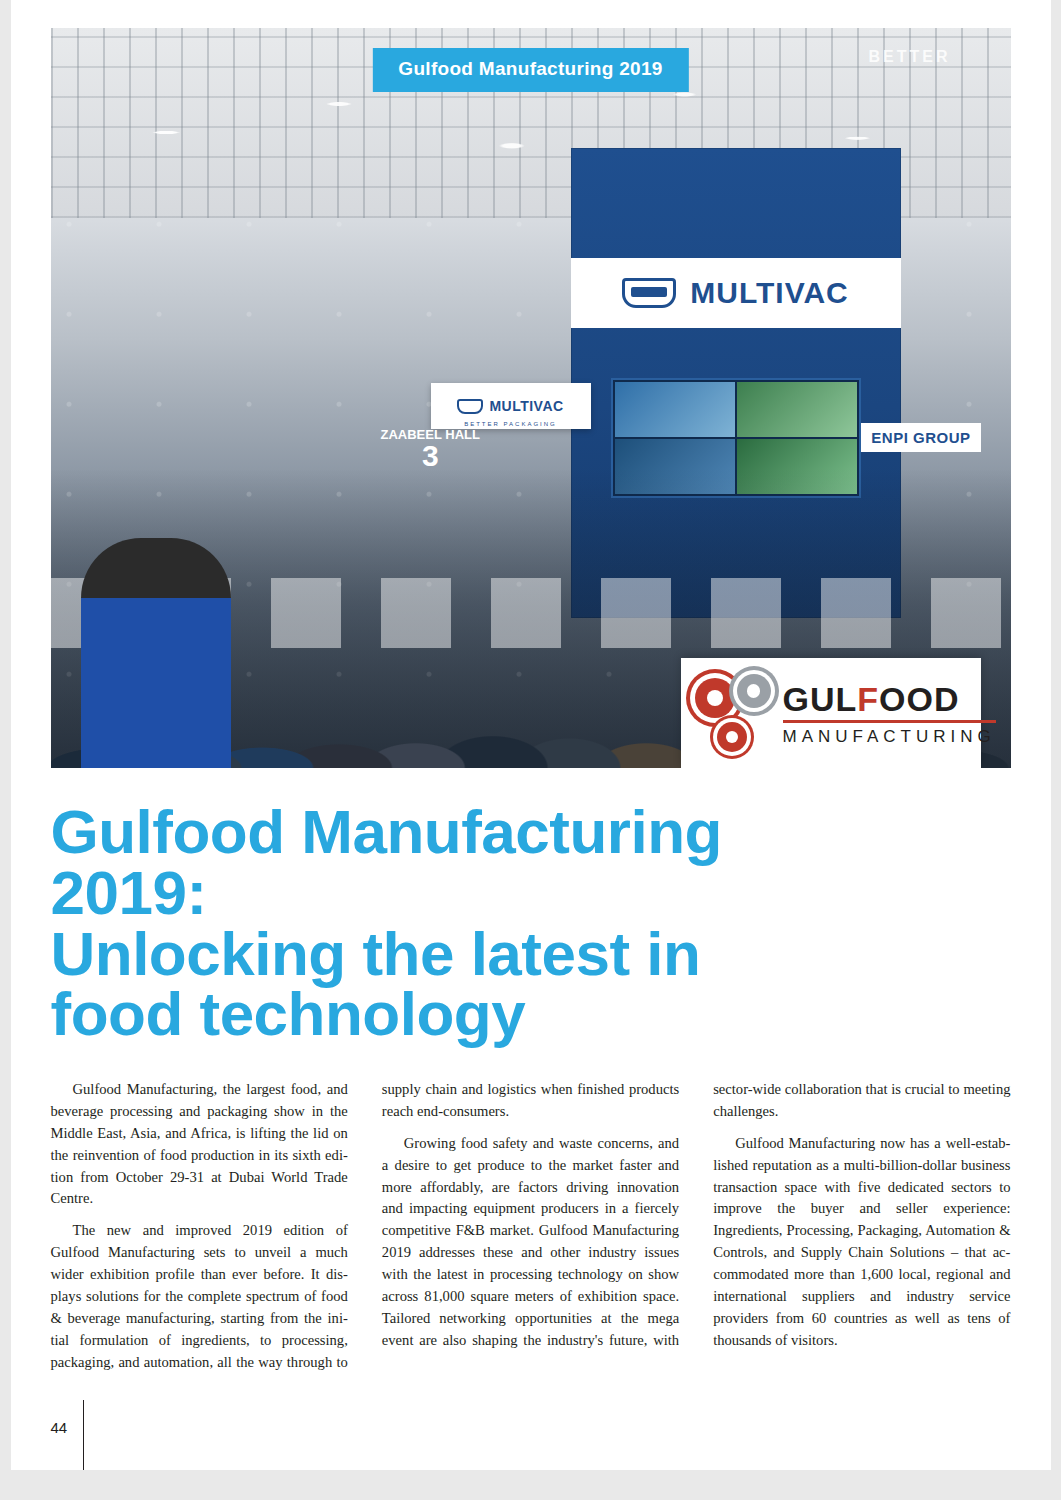Gulfood Manufacturing 2019
BETTER
MULTIVAC
MULTIVAC BETTER PACKAGING
ZAABEEL HALL3
ENPI GROUP
GULFOOD
MANUFACTURING
Gulfood Manufacturing 2019:
Unlocking the latest in
food technology
Gulfood Manufacturing, the largest food, and beverage processing and packaging show in the Middle East, Asia, and Africa, is lifting the lid on the reinvention of food production in its sixth edition from October 29-31 at Dubai World Trade Centre.
The new and improved 2019 edition of Gulfood Manufacturing sets to unveil a much wider exhibition profile than ever before. It displays solutions for the complete spectrum of food & beverage manufacturing, starting from the initial formulation of ingredients, to processing, packaging, and automation, all the way through to supply chain and logistics when finished products reach end-consumers.
Growing food safety and waste concerns, and a desire to get produce to the market faster and more affordably, are factors driving innovation and impacting equipment producers in a fiercely competitive F&B market. Gulfood Manufacturing 2019 addresses these and other industry issues with the latest in processing technology on show across 81,000 square meters of exhibition space. Tailored networking opportunities at the mega event are also shaping the industry's future, with sector-wide collaboration that is crucial to meeting challenges.
Gulfood Manufacturing now has a well-established reputation as a multi-billion-dollar business transaction space with five dedicated sectors to improve the buyer and seller experience: Ingredients, Processing, Packaging, Automation & Controls, and Supply Chain Solutions – that accommodated more than 1,600 local, regional and international suppliers and industry service providers from 60 countries as well as tens of thousands of visitors.
44